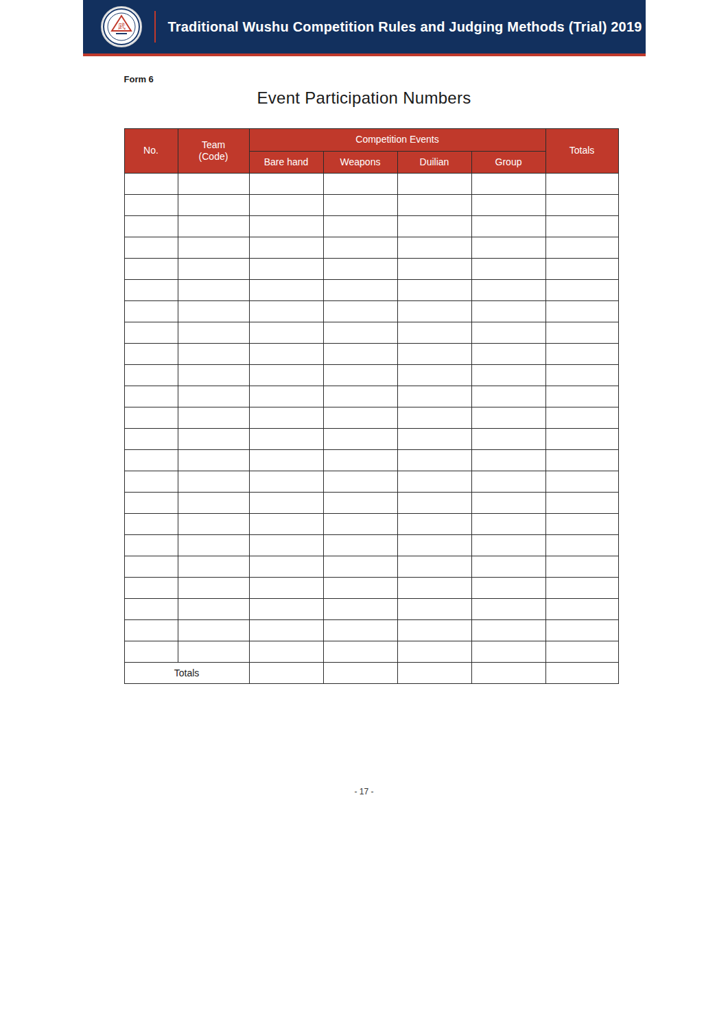武
Traditional Wushu Competition Rules and Judging Methods (Trial) 2019
Form 6
Event Participation Numbers
| No. | Team (Code) | Competition Events | Totals |
| --- | --- | --- | --- |
| Bare hand | Weapons | Duilian | Group |
| Totals | | | | | |
- 17 -